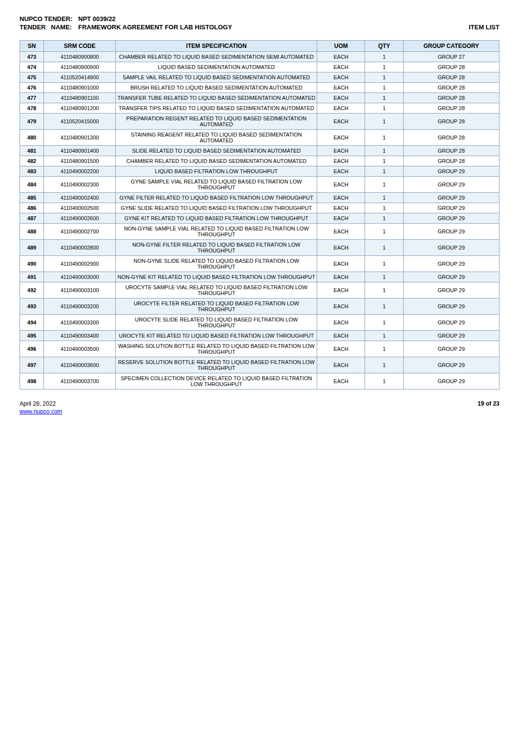| NUPCO TENDER: | NPT 0039/22 | |
| TENDER NAME: | FRAMEWORK AGREEMENT FOR LAB HISTOLOGY | ITEM LIST |
| SN | SRM CODE | ITEM SPECIFICATION | UOM | QTY | GROUP CATEGORY |
| --- | --- | --- | --- | --- | --- |
| 473 | 4110480900800 | CHAMBER RELATED TO LIQUID BASED SEDIMENTATION SEMI AUTOMATED | EACH | 1 | GROUP 27 |
| 474 | 4110480900900 | LIQUID BASED SEDIMENTATION AUTOMATED | EACH | 1 | GROUP 28 |
| 475 | 4110520414900 | SAMPLE VAIL RELATED TO LIQUID BASED SEDIMENTATION AUTOMATED | EACH | 1 | GROUP 28 |
| 476 | 4110480901000 | BRUSH RELATED TO LIQUID BASED SEDIMENTATION AUTOMATED | EACH | 1 | GROUP 28 |
| 477 | 4110480901100 | TRANSFER TUBE RELATED TO LIQUID BASED SEDIMENTATION AUTOMATED | EACH | 1 | GROUP 28 |
| 478 | 4110480901200 | TRANSFER TIPS RELATED TO LIQUID BASED SEDIMENTATION AUTOMATED | EACH | 1 | GROUP 28 |
| 479 | 4110520415000 | PREPARATION REGENT RELATED TO LIQUID BASED SEDIMENTATION AUTOMATED | EACH | 1 | GROUP 28 |
| 480 | 4110480901300 | STAINING REAGENT RELATED TO LIQUID BASED SEDIMENTATION AUTOMATED | EACH | 1 | GROUP 28 |
| 481 | 4110480901400 | SLIDE RELATED TO LIQUID BASED SEDIMENTATION AUTOMATED | EACH | 1 | GROUP 28 |
| 482 | 4110480901500 | CHAMBER RELATED TO LIQUID BASED SEDIMENTATION AUTOMATED | EACH | 1 | GROUP 28 |
| 483 | 4110490002200 | LIQUID BASED FILTRATION LOW THROUGHPUT | EACH | 1 | GROUP 29 |
| 484 | 4110490002300 | GYNE SAMPLE VIAL RELATED TO LIQUID BASED FILTRATION LOW THROUGHPUT | EACH | 1 | GROUP 29 |
| 485 | 4110490002400 | GYNE FILTER RELATED TO LIQUID BASED FILTRATION LOW THROUGHPUT | EACH | 1 | GROUP 29 |
| 486 | 4110490002500 | GYNE SLIDE RELATED TO LIQUID BASED FILTRATION LOW THROUGHPUT | EACH | 1 | GROUP 29 |
| 487 | 4110490002600 | GYNE KIT RELATED TO LIQUID BASED FILTRATION LOW THROUGHPUT | EACH | 1 | GROUP 29 |
| 488 | 4110490002700 | NON-GYNE SAMPLE VIAL RELATED TO LIQUID BASED FILTRATION LOW THROUGHPUT | EACH | 1 | GROUP 29 |
| 489 | 4110490002800 | NON-GYNE FILTER RELATED TO LIQUID BASED FILTRATION LOW THROUGHPUT | EACH | 1 | GROUP 29 |
| 490 | 4110490002900 | NON-GYNE SLIDE RELATED TO LIQUID BASED FILTRATION LOW THROUGHPUT | EACH | 1 | GROUP 29 |
| 491 | 4110490003000 | NON-GYNE KIT RELATED TO LIQUID BASED FILTRATION LOW THROUGHPUT | EACH | 1 | GROUP 29 |
| 492 | 4110490003100 | UROCYTE SAMPLE VIAL RELATED TO LIQUID BASED FILTRATION LOW THROUGHPUT | EACH | 1 | GROUP 29 |
| 493 | 4110490003200 | UROCYTE FILTER RELATED TO LIQUID BASED FILTRATION LOW THROUGHPUT | EACH | 1 | GROUP 29 |
| 494 | 4110490003300 | UROCYTE SLIDE RELATED TO LIQUID BASED FILTRATION LOW THROUGHPUT | EACH | 1 | GROUP 29 |
| 495 | 4110490003400 | UROCYTE KIT RELATED TO LIQUID BASED FILTRATION LOW THROUGHPUT | EACH | 1 | GROUP 29 |
| 496 | 4110490003500 | WASHING SOLUTION BOTTLE RELATED TO LIQUID BASED FILTRATION LOW THROUGHPUT | EACH | 1 | GROUP 29 |
| 497 | 4110490003600 | RESERVE SOLUTION BOTTLE RELATED TO LIQUID BASED FILTRATION LOW THROUGHPUT | EACH | 1 | GROUP 29 |
| 498 | 4110490003700 | SPECIMEN COLLECTION DEVICE RELATED TO LIQUID BASED FILTRATION LOW THROUGHPUT | EACH | 1 | GROUP 29 |
April 28, 2022
19 of 23
www.nupco.com